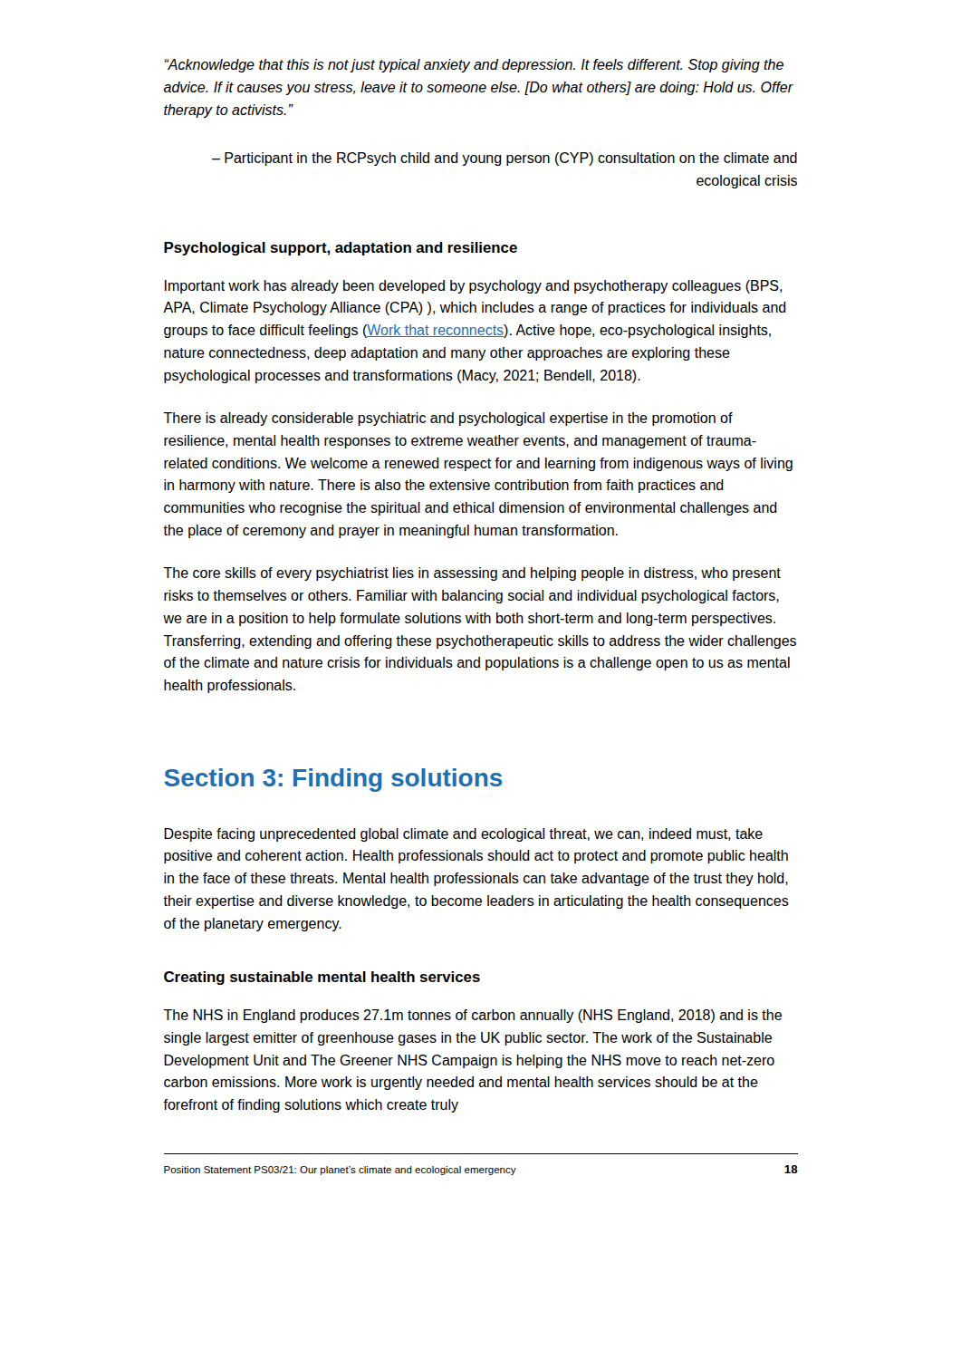“Acknowledge that this is not just typical anxiety and depression. It feels different. Stop giving the advice. If it causes you stress, leave it to someone else. [Do what others] are doing: Hold us. Offer therapy to activists.”
– Participant in the RCPsych child and young person (CYP) consultation on the climate and ecological crisis
Psychological support, adaptation and resilience
Important work has already been developed by psychology and psychotherapy colleagues (BPS, APA, Climate Psychology Alliance (CPA) ), which includes a range of practices for individuals and groups to face difficult feelings (Work that reconnects). Active hope, eco-psychological insights, nature connectedness, deep adaptation and many other approaches are exploring these psychological processes and transformations (Macy, 2021; Bendell, 2018).
There is already considerable psychiatric and psychological expertise in the promotion of resilience, mental health responses to extreme weather events, and management of trauma-related conditions. We welcome a renewed respect for and learning from indigenous ways of living in harmony with nature. There is also the extensive contribution from faith practices and communities who recognise the spiritual and ethical dimension of environmental challenges and the place of ceremony and prayer in meaningful human transformation.
The core skills of every psychiatrist lies in assessing and helping people in distress, who present risks to themselves or others. Familiar with balancing social and individual psychological factors, we are in a position to help formulate solutions with both short-term and long-term perspectives. Transferring, extending and offering these psychotherapeutic skills to address the wider challenges of the climate and nature crisis for individuals and populations is a challenge open to us as mental health professionals.
Section 3: Finding solutions
Despite facing unprecedented global climate and ecological threat, we can, indeed must, take positive and coherent action. Health professionals should act to protect and promote public health in the face of these threats. Mental health professionals can take advantage of the trust they hold, their expertise and diverse knowledge, to become leaders in articulating the health consequences of the planetary emergency.
Creating sustainable mental health services
The NHS in England produces 27.1m tonnes of carbon annually (NHS England, 2018) and is the single largest emitter of greenhouse gases in the UK public sector. The work of the Sustainable Development Unit and The Greener NHS Campaign is helping the NHS move to reach net-zero carbon emissions. More work is urgently needed and mental health services should be at the forefront of finding solutions which create truly
Position Statement PS03/21: Our planet’s climate and ecological emergency 18